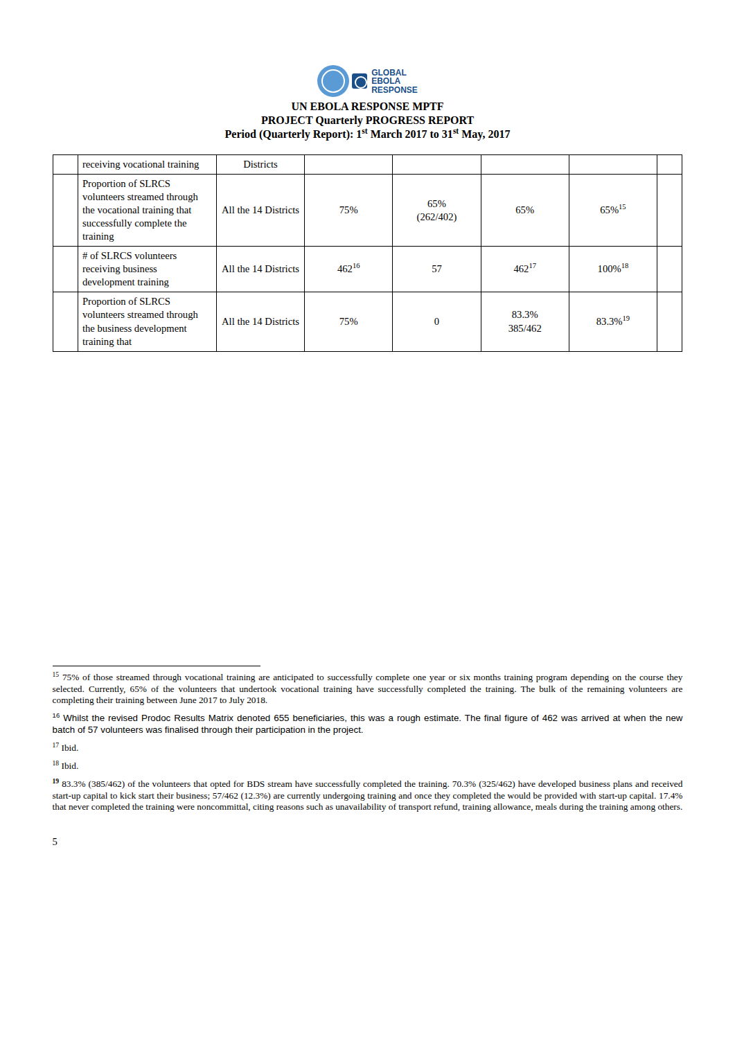GLOBAL
EBOLA
RESPONSE
UN EBOLA RESPONSE MPTF
PROJECT Quarterly PROGRESS REPORT
Period (Quarterly Report): 1st March 2017 to 31st May, 2017
| | receiving vocational training | Districts | | | | | |
| | Proportion of SLRCS volunteers streamed through the vocational training that successfully complete the training | All the 14 Districts | 75% | 65% (262/402) | 65% | 65% 15 | |
| | # of SLRCS volunteers receiving business development training | All the 14 Districts | 462 16 | 57 | 462 17 | 100% 18 | |
| | Proportion of SLRCS volunteers streamed through the business development training that | All the 14 Districts | 75% | 0 | 83.3% 385/462 | 83.3% 19 | |
15 75% of those streamed through vocational training are anticipated to successfully complete one year or six months training program depending on the course they selected. Currently, 65% of the volunteers that undertook vocational training have successfully completed the training. The bulk of the remaining volunteers are completing their training between June 2017 to July 2018.
16 Whilst the revised Prodoc Results Matrix denoted 655 beneficiaries, this was a rough estimate. The final figure of 462 was arrived at when the new batch of 57 volunteers was finalised through their participation in the project.
17 Ibid.
18 Ibid.
19 83.3% (385/462) of the volunteers that opted for BDS stream have successfully completed the training. 70.3% (325/462) have developed business plans and received start-up capital to kick start their business; 57/462 (12.3%) are currently undergoing training and once they completed the would be provided with start-up capital. 17.4% that never completed the training were noncommittal, citing reasons such as unavailability of transport refund, training allowance, meals during the training among others.
5